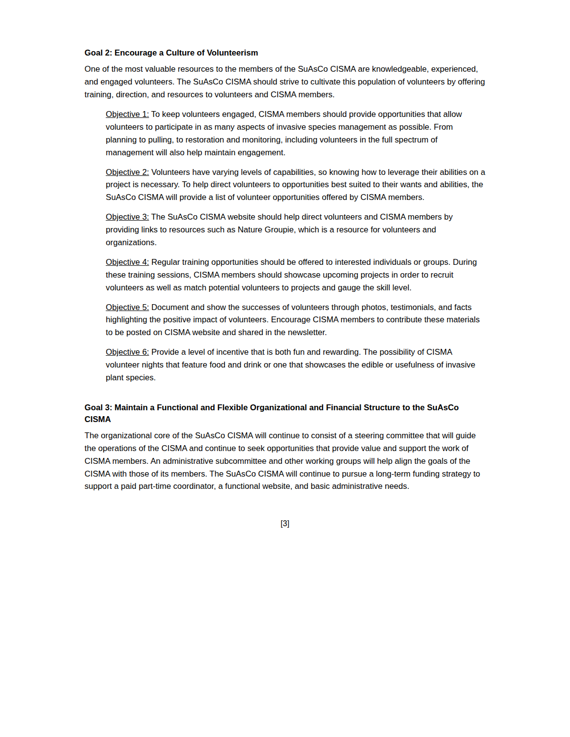Goal 2: Encourage a Culture of Volunteerism
One of the most valuable resources to the members of the SuAsCo CISMA are knowledgeable, experienced, and engaged volunteers. The SuAsCo CISMA should strive to cultivate this population of volunteers by offering training, direction, and resources to volunteers and CISMA members.
Objective 1: To keep volunteers engaged, CISMA members should provide opportunities that allow volunteers to participate in as many aspects of invasive species management as possible. From planning to pulling, to restoration and monitoring, including volunteers in the full spectrum of management will also help maintain engagement.
Objective 2: Volunteers have varying levels of capabilities, so knowing how to leverage their abilities on a project is necessary. To help direct volunteers to opportunities best suited to their wants and abilities, the SuAsCo CISMA will provide a list of volunteer opportunities offered by CISMA members.
Objective 3: The SuAsCo CISMA website should help direct volunteers and CISMA members by providing links to resources such as Nature Groupie, which is a resource for volunteers and organizations.
Objective 4: Regular training opportunities should be offered to interested individuals or groups. During these training sessions, CISMA members should showcase upcoming projects in order to recruit volunteers as well as match potential volunteers to projects and gauge the skill level.
Objective 5: Document and show the successes of volunteers through photos, testimonials, and facts highlighting the positive impact of volunteers. Encourage CISMA members to contribute these materials to be posted on CISMA website and shared in the newsletter.
Objective 6: Provide a level of incentive that is both fun and rewarding. The possibility of CISMA volunteer nights that feature food and drink or one that showcases the edible or usefulness of invasive plant species.
Goal 3: Maintain a Functional and Flexible Organizational and Financial Structure to the SuAsCo CISMA
The organizational core of the SuAsCo CISMA will continue to consist of a steering committee that will guide the operations of the CISMA and continue to seek opportunities that provide value and support the work of CISMA members. An administrative subcommittee and other working groups will help align the goals of the CISMA with those of its members. The SuAsCo CISMA will continue to pursue a long-term funding strategy to support a paid part-time coordinator, a functional website, and basic administrative needs.
[3]